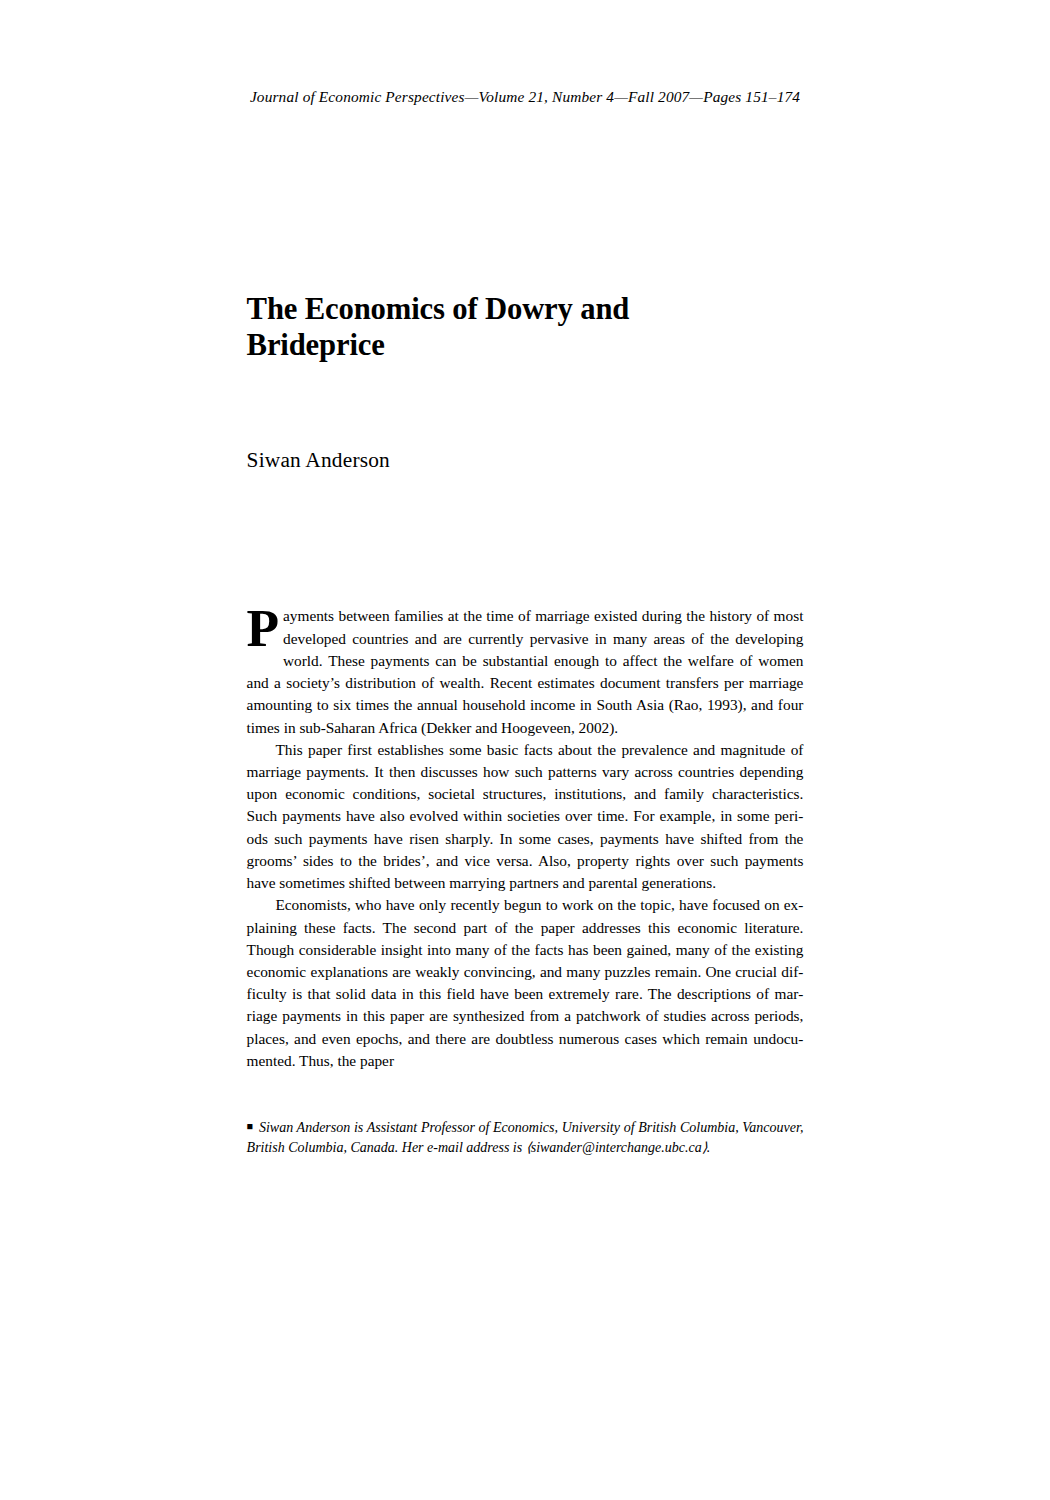Journal of Economic Perspectives—Volume 21, Number 4—Fall 2007—Pages 151–174
The Economics of Dowry and
Brideprice
Siwan Anderson
Payments between families at the time of marriage existed during the history of most developed countries and are currently pervasive in many areas of the developing world. These payments can be substantial enough to affect the welfare of women and a society’s distribution of wealth. Recent estimates document transfers per marriage amounting to six times the annual household income in South Asia (Rao, 1993), and four times in sub-Saharan Africa (Dekker and Hoogeveen, 2002).
This paper first establishes some basic facts about the prevalence and magnitude of marriage payments. It then discusses how such patterns vary across countries depending upon economic conditions, societal structures, institutions, and family characteristics. Such payments have also evolved within societies over time. For example, in some periods such payments have risen sharply. In some cases, payments have shifted from the grooms’ sides to the brides’, and vice versa. Also, property rights over such payments have sometimes shifted between marrying partners and parental generations.
Economists, who have only recently begun to work on the topic, have focused on explaining these facts. The second part of the paper addresses this economic literature. Though considerable insight into many of the facts has been gained, many of the existing economic explanations are weakly convincing, and many puzzles remain. One crucial difficulty is that solid data in this field have been extremely rare. The descriptions of marriage payments in this paper are synthesized from a patchwork of studies across periods, places, and even epochs, and there are doubtless numerous cases which remain undocumented. Thus, the paper
■Siwan Anderson is Assistant Professor of Economics, University of British Columbia, Vancouver, British Columbia, Canada. Her e-mail address is ⟨siwander@interchange.ubc.ca⟩.